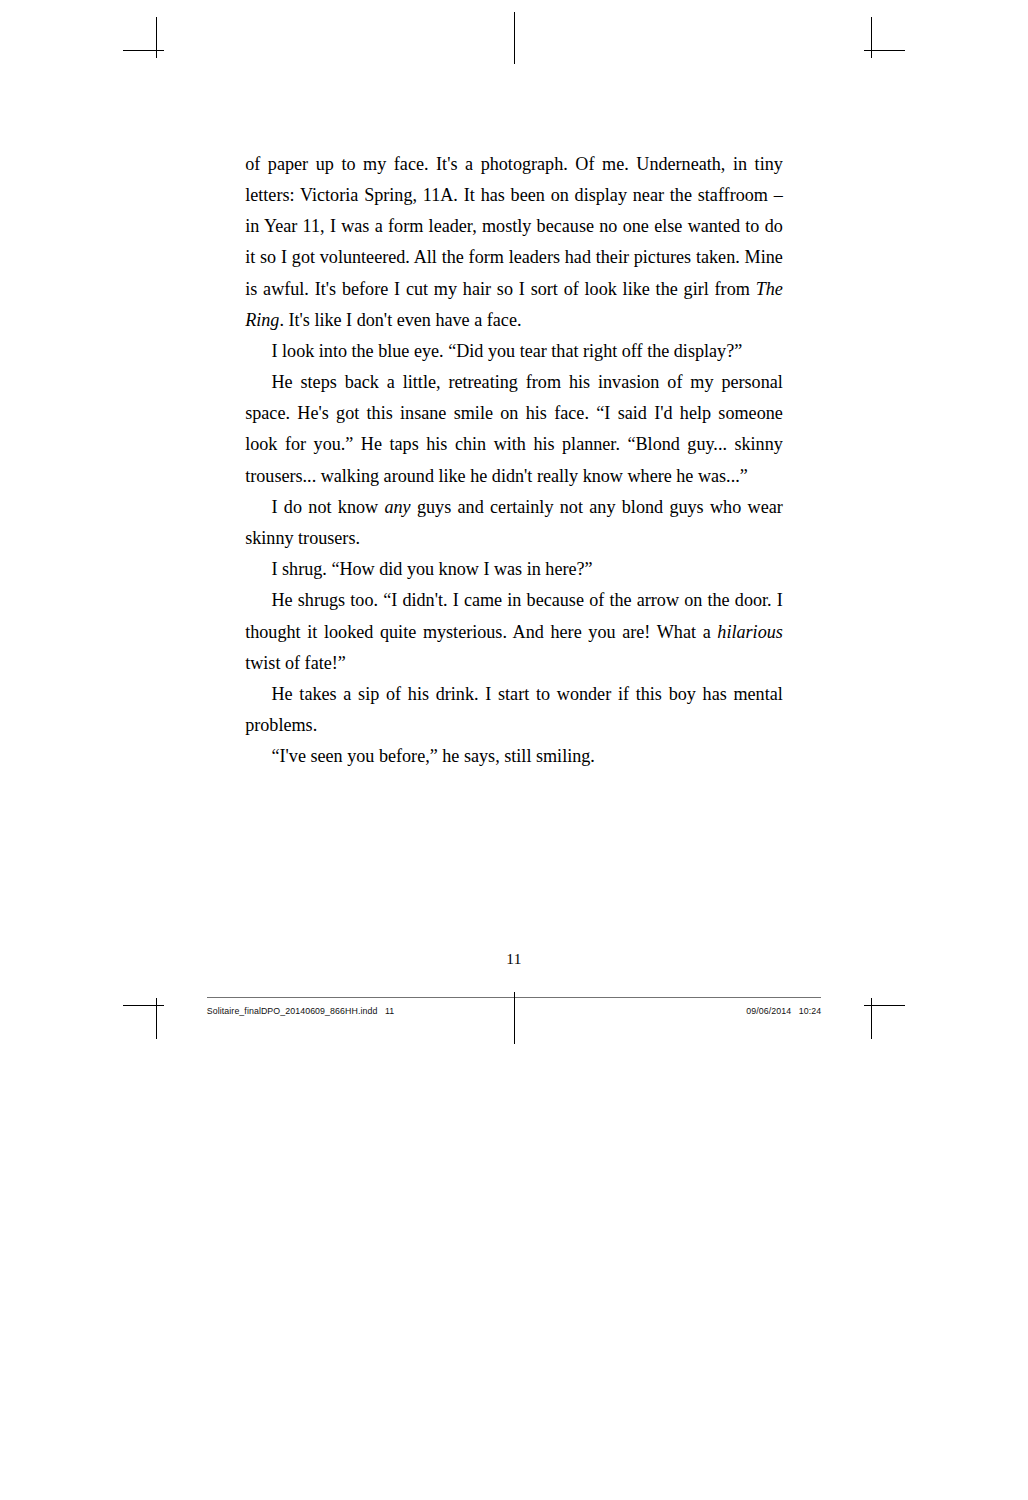of paper up to my face. It's a photograph. Of me. Underneath, in tiny letters: Victoria Spring, 11A. It has been on display near the staffroom – in Year 11, I was a form leader, mostly because no one else wanted to do it so I got volunteered. All the form leaders had their pictures taken. Mine is awful. It's before I cut my hair so I sort of look like the girl from The Ring. It's like I don't even have a face.
I look into the blue eye. “Did you tear that right off the display?”
He steps back a little, retreating from his invasion of my personal space. He's got this insane smile on his face. “I said I'd help someone look for you.” He taps his chin with his planner. “Blond guy... skinny trousers... walking around like he didn't really know where he was...”
I do not know any guys and certainly not any blond guys who wear skinny trousers.
I shrug. “How did you know I was in here?”
He shrugs too. “I didn't. I came in because of the arrow on the door. I thought it looked quite mysterious. And here you are! What a hilarious twist of fate!”
He takes a sip of his drink. I start to wonder if this boy has mental problems.
“I've seen you before,” he says, still smiling.
11
Solitaire_finalDPO_20140609_866HH.indd 11 09/06/2014 10:24